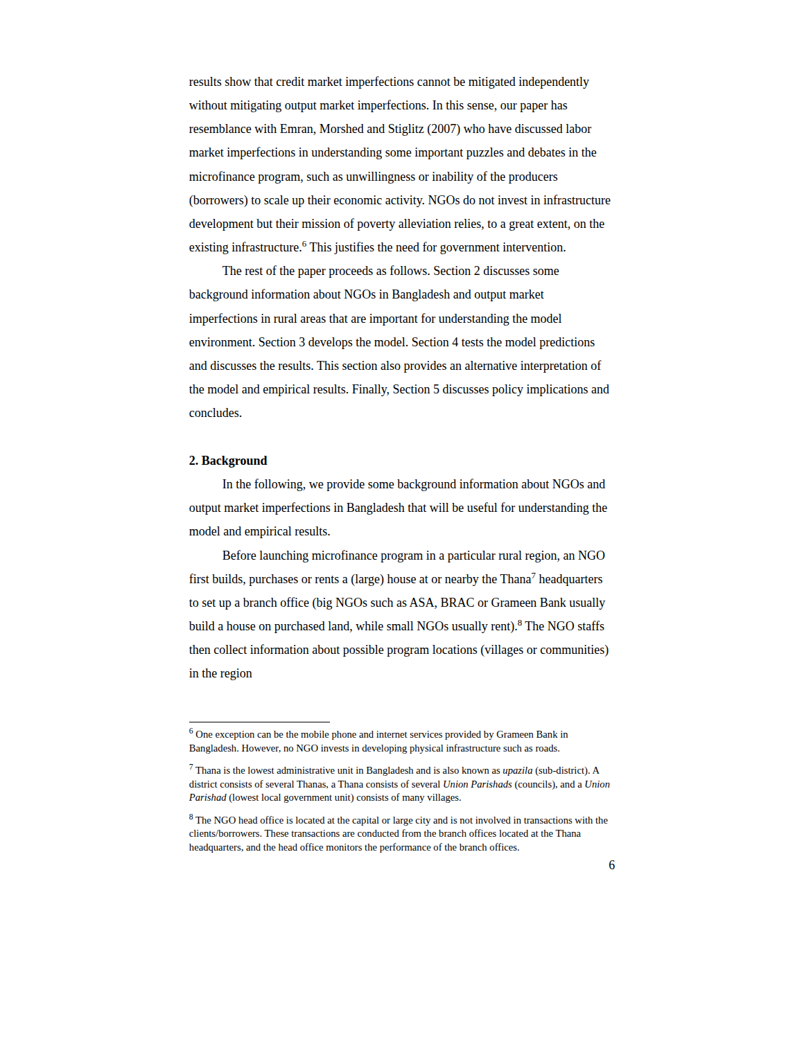results show that credit market imperfections cannot be mitigated independently without mitigating output market imperfections. In this sense, our paper has resemblance with Emran, Morshed and Stiglitz (2007) who have discussed labor market imperfections in understanding some important puzzles and debates in the microfinance program, such as unwillingness or inability of the producers (borrowers) to scale up their economic activity. NGOs do not invest in infrastructure development but their mission of poverty alleviation relies, to a great extent, on the existing infrastructure.6 This justifies the need for government intervention.
The rest of the paper proceeds as follows. Section 2 discusses some background information about NGOs in Bangladesh and output market imperfections in rural areas that are important for understanding the model environment. Section 3 develops the model. Section 4 tests the model predictions and discusses the results. This section also provides an alternative interpretation of the model and empirical results. Finally, Section 5 discusses policy implications and concludes.
2. Background
In the following, we provide some background information about NGOs and output market imperfections in Bangladesh that will be useful for understanding the model and empirical results.
Before launching microfinance program in a particular rural region, an NGO first builds, purchases or rents a (large) house at or nearby the Thana7 headquarters to set up a branch office (big NGOs such as ASA, BRAC or Grameen Bank usually build a house on purchased land, while small NGOs usually rent).8 The NGO staffs then collect information about possible program locations (villages or communities) in the region
6 One exception can be the mobile phone and internet services provided by Grameen Bank in Bangladesh. However, no NGO invests in developing physical infrastructure such as roads.
7 Thana is the lowest administrative unit in Bangladesh and is also known as upazila (sub-district). A district consists of several Thanas, a Thana consists of several Union Parishads (councils), and a Union Parishad (lowest local government unit) consists of many villages.
8 The NGO head office is located at the capital or large city and is not involved in transactions with the clients/borrowers. These transactions are conducted from the branch offices located at the Thana headquarters, and the head office monitors the performance of the branch offices.
6